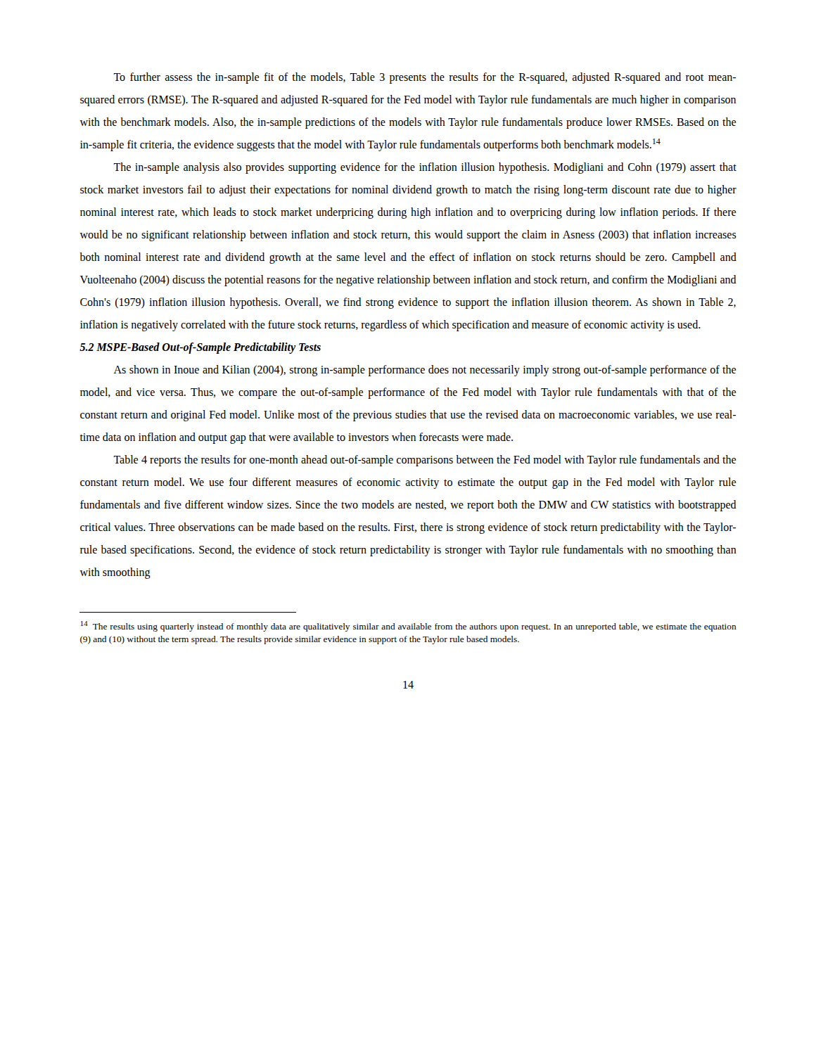To further assess the in-sample fit of the models, Table 3 presents the results for the R-squared, adjusted R-squared and root mean-squared errors (RMSE). The R-squared and adjusted R-squared for the Fed model with Taylor rule fundamentals are much higher in comparison with the benchmark models. Also, the in-sample predictions of the models with Taylor rule fundamentals produce lower RMSEs. Based on the in-sample fit criteria, the evidence suggests that the model with Taylor rule fundamentals outperforms both benchmark models.14
The in-sample analysis also provides supporting evidence for the inflation illusion hypothesis. Modigliani and Cohn (1979) assert that stock market investors fail to adjust their expectations for nominal dividend growth to match the rising long-term discount rate due to higher nominal interest rate, which leads to stock market underpricing during high inflation and to overpricing during low inflation periods. If there would be no significant relationship between inflation and stock return, this would support the claim in Asness (2003) that inflation increases both nominal interest rate and dividend growth at the same level and the effect of inflation on stock returns should be zero. Campbell and Vuolteenaho (2004) discuss the potential reasons for the negative relationship between inflation and stock return, and confirm the Modigliani and Cohn's (1979) inflation illusion hypothesis. Overall, we find strong evidence to support the inflation illusion theorem. As shown in Table 2, inflation is negatively correlated with the future stock returns, regardless of which specification and measure of economic activity is used.
5.2 MSPE-Based Out-of-Sample Predictability Tests
As shown in Inoue and Kilian (2004), strong in-sample performance does not necessarily imply strong out-of-sample performance of the model, and vice versa. Thus, we compare the out-of-sample performance of the Fed model with Taylor rule fundamentals with that of the constant return and original Fed model. Unlike most of the previous studies that use the revised data on macroeconomic variables, we use real-time data on inflation and output gap that were available to investors when forecasts were made.
Table 4 reports the results for one-month ahead out-of-sample comparisons between the Fed model with Taylor rule fundamentals and the constant return model. We use four different measures of economic activity to estimate the output gap in the Fed model with Taylor rule fundamentals and five different window sizes. Since the two models are nested, we report both the DMW and CW statistics with bootstrapped critical values. Three observations can be made based on the results. First, there is strong evidence of stock return predictability with the Taylor-rule based specifications. Second, the evidence of stock return predictability is stronger with Taylor rule fundamentals with no smoothing than with smoothing
14 The results using quarterly instead of monthly data are qualitatively similar and available from the authors upon request. In an unreported table, we estimate the equation (9) and (10) without the term spread. The results provide similar evidence in support of the Taylor rule based models.
14